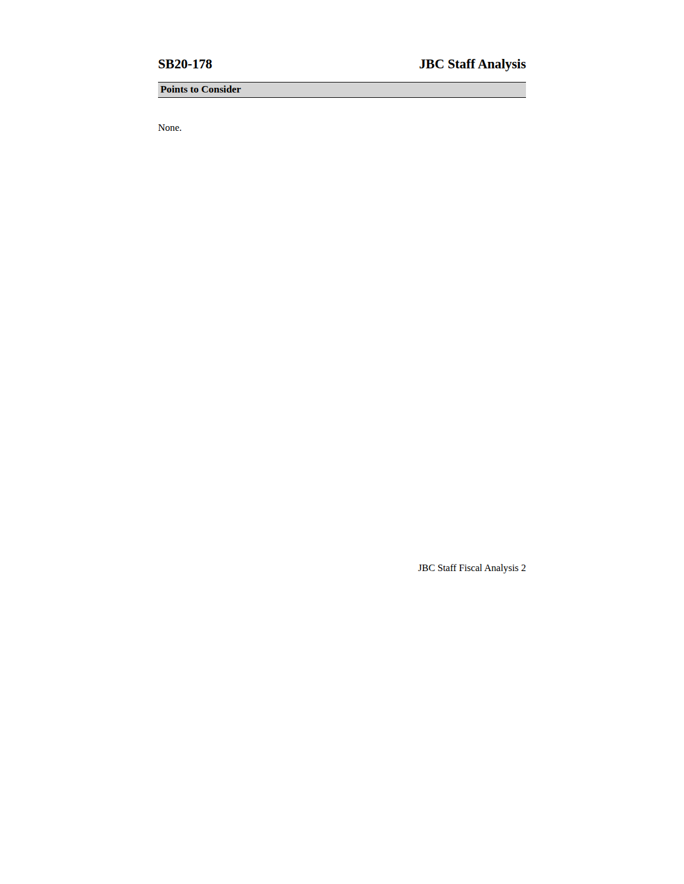SB20-178 JBC Staff Analysis
Points to Consider
None.
JBC Staff Fiscal Analysis 2